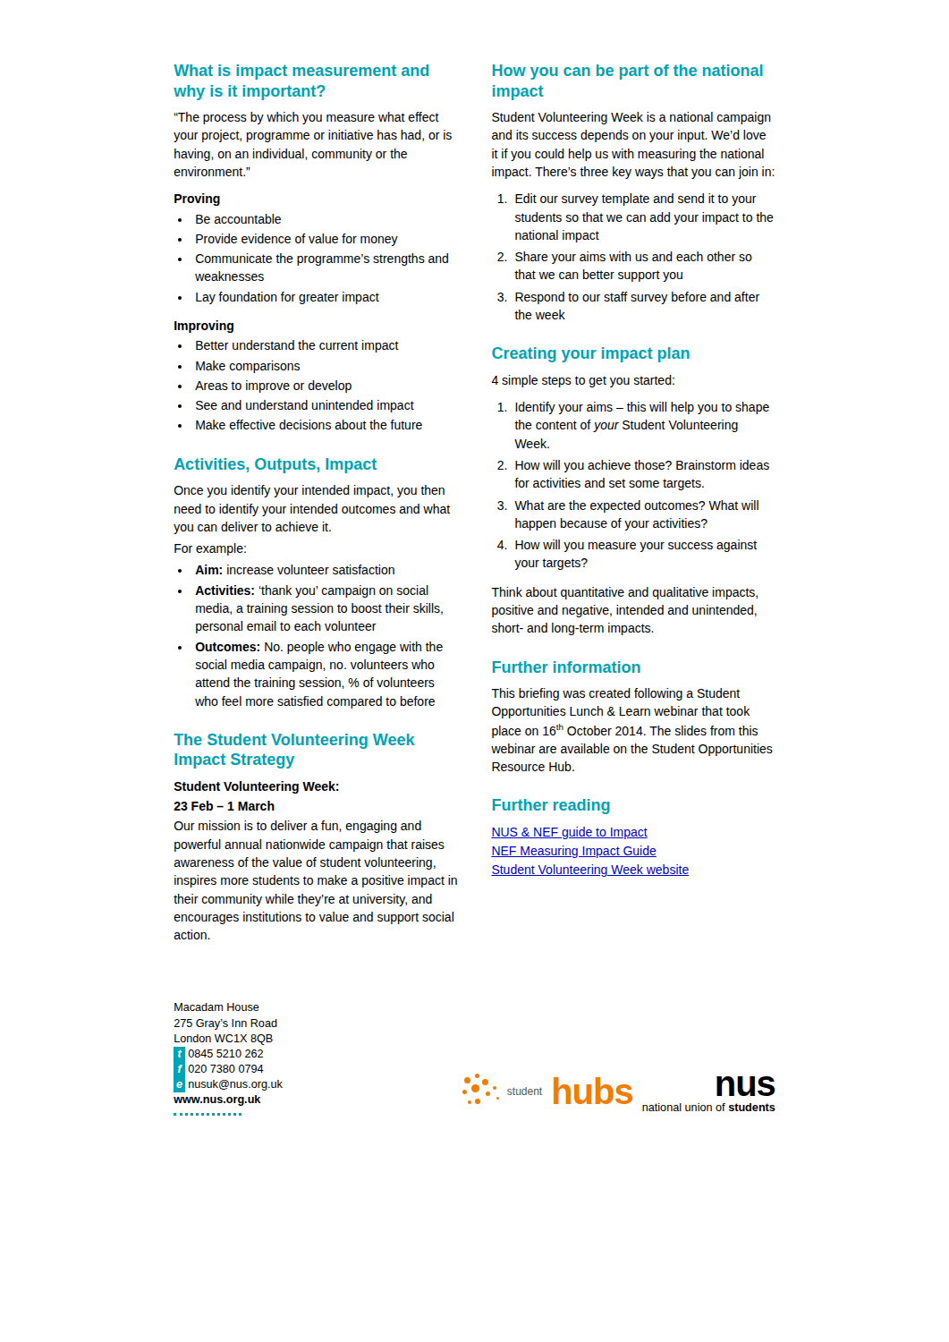What is impact measurement and why is it important?
“The process by which you measure what effect your project, programme or initiative has had, or is having, on an individual, community or the environment.”
Proving
Be accountable
Provide evidence of value for money
Communicate the programme’s strengths and weaknesses
Lay foundation for greater impact
Improving
Better understand the current impact
Make comparisons
Areas to improve or develop
See and understand unintended impact
Make effective decisions about the future
Activities, Outputs, Impact
Once you identify your intended impact, you then need to identify your intended outcomes and what you can deliver to achieve it.
For example:
Aim: increase volunteer satisfaction
Activities: ‘thank you’ campaign on social media, a training session to boost their skills, personal email to each volunteer
Outcomes: No. people who engage with the social media campaign, no. volunteers who attend the training session, % of volunteers who feel more satisfied compared to before
The Student Volunteering Week Impact Strategy
Student Volunteering Week:
23 Feb – 1 March
Our mission is to deliver a fun, engaging and powerful annual nationwide campaign that raises awareness of the value of student volunteering, inspires more students to make a positive impact in their community while they’re at university, and encourages institutions to value and support social action.
How you can be part of the national impact
Student Volunteering Week is a national campaign and its success depends on your input. We’d love it if you could help us with measuring the national impact. There’s three key ways that you can join in:
Edit our survey template and send it to your students so that we can add your impact to the national impact
Share your aims with us and each other so that we can better support you
Respond to our staff survey before and after the week
Creating your impact plan
4 simple steps to get you started:
Identify your aims – this will help you to shape the content of your Student Volunteering Week.
How will you achieve those? Brainstorm ideas for activities and set some targets.
What are the expected outcomes? What will happen because of your activities?
How will you measure your success against your targets?
Think about quantitative and qualitative impacts, positive and negative, intended and unintended, short- and long-term impacts.
Further information
This briefing was created following a Student Opportunities Lunch & Learn webinar that took place on 16th October 2014. The slides from this webinar are available on the Student Opportunities Resource Hub.
Further reading
NUS & NEF guide to Impact NEF Measuring Impact Guide Student Volunteering Week website
Macadam House
275 Gray’s Inn Road
London WC1X 8QB
t0845 5210 262
f020 7380 0794
enusuk@nus.org.uk
www.nus.org.uk
student
hubs
nus
national union of students